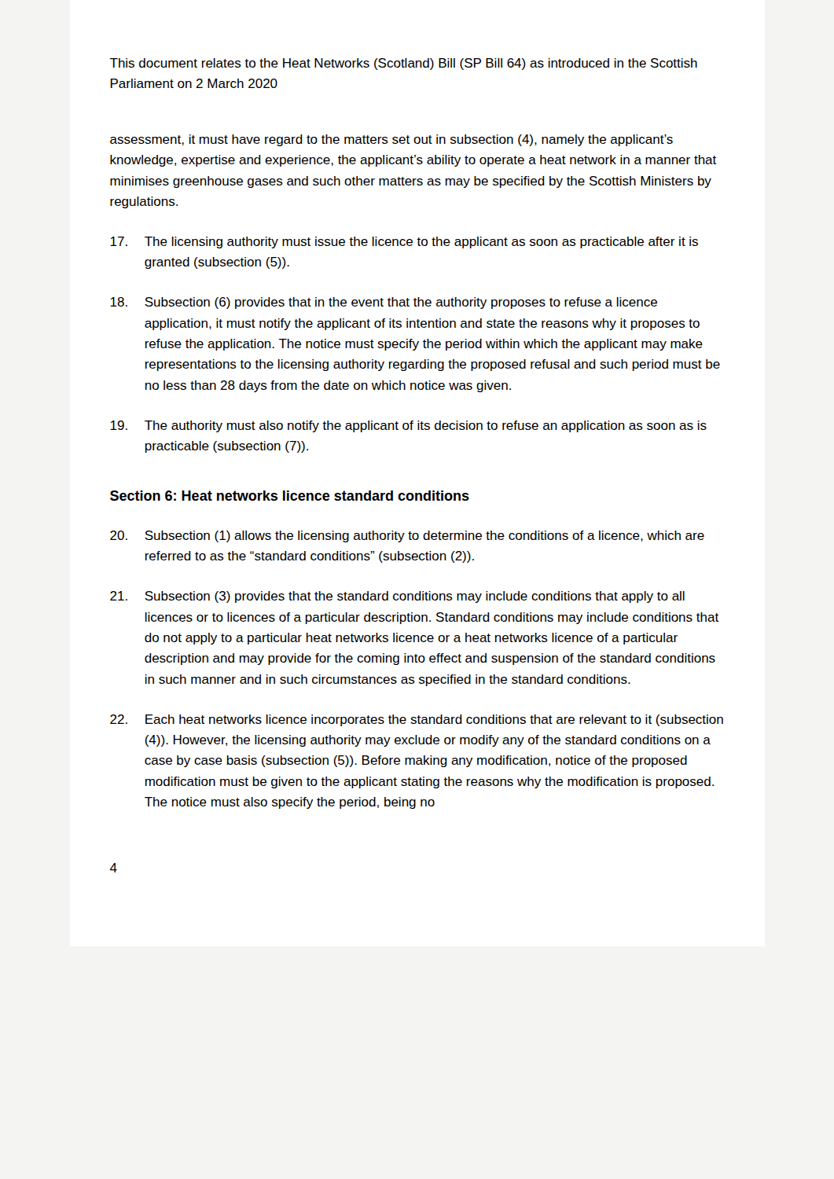This document relates to the Heat Networks (Scotland) Bill (SP Bill 64) as introduced in the Scottish Parliament on 2 March 2020
assessment, it must have regard to the matters set out in subsection (4), namely the applicant’s knowledge, expertise and experience, the applicant’s ability to operate a heat network in a manner that minimises greenhouse gases and such other matters as may be specified by the Scottish Ministers by regulations.
The licensing authority must issue the licence to the applicant as soon as practicable after it is granted (subsection (5)).
Subsection (6) provides that in the event that the authority proposes to refuse a licence application, it must notify the applicant of its intention and state the reasons why it proposes to refuse the application. The notice must specify the period within which the applicant may make representations to the licensing authority regarding the proposed refusal and such period must be no less than 28 days from the date on which notice was given.
The authority must also notify the applicant of its decision to refuse an application as soon as is practicable (subsection (7)).
Section 6: Heat networks licence standard conditions
Subsection (1) allows the licensing authority to determine the conditions of a licence, which are referred to as the “standard conditions” (subsection (2)).
Subsection (3) provides that the standard conditions may include conditions that apply to all licences or to licences of a particular description. Standard conditions may include conditions that do not apply to a particular heat networks licence or a heat networks licence of a particular description and may provide for the coming into effect and suspension of the standard conditions in such manner and in such circumstances as specified in the standard conditions.
Each heat networks licence incorporates the standard conditions that are relevant to it (subsection (4)). However, the licensing authority may exclude or modify any of the standard conditions on a case by case basis (subsection (5)). Before making any modification, notice of the proposed modification must be given to the applicant stating the reasons why the modification is proposed. The notice must also specify the period, being no
4